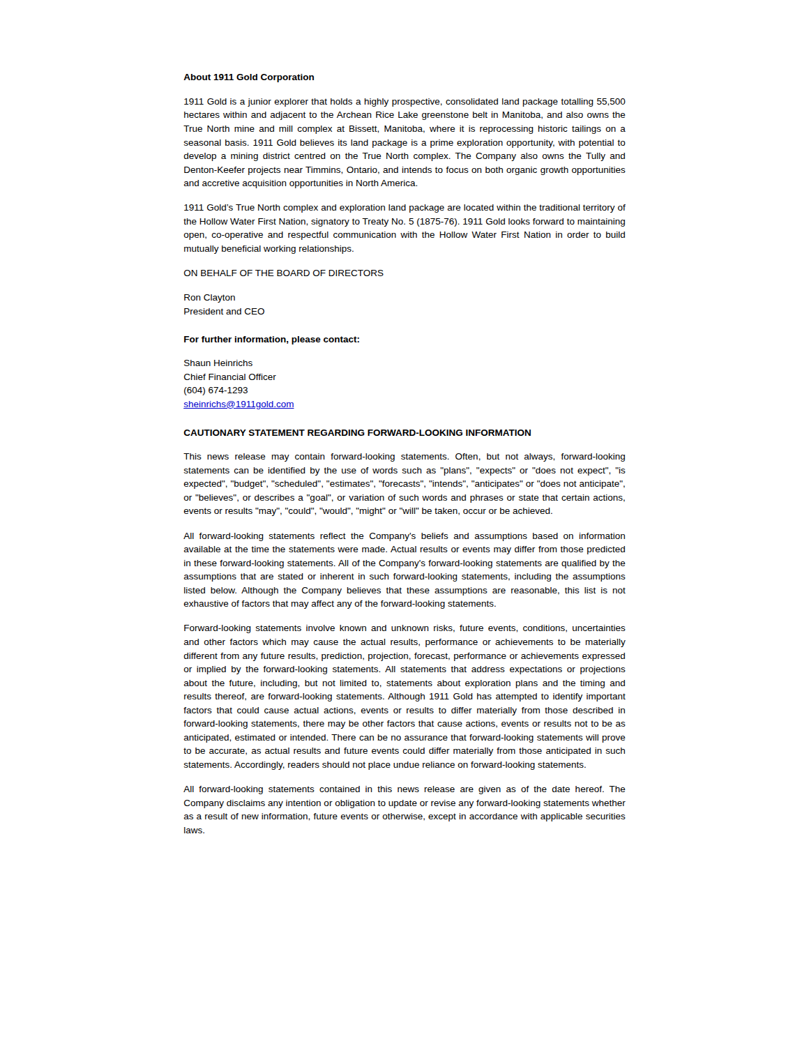About 1911 Gold Corporation
1911 Gold is a junior explorer that holds a highly prospective, consolidated land package totalling 55,500 hectares within and adjacent to the Archean Rice Lake greenstone belt in Manitoba, and also owns the True North mine and mill complex at Bissett, Manitoba, where it is reprocessing historic tailings on a seasonal basis. 1911 Gold believes its land package is a prime exploration opportunity, with potential to develop a mining district centred on the True North complex. The Company also owns the Tully and Denton-Keefer projects near Timmins, Ontario, and intends to focus on both organic growth opportunities and accretive acquisition opportunities in North America.
1911 Gold’s True North complex and exploration land package are located within the traditional territory of the Hollow Water First Nation, signatory to Treaty No. 5 (1875-76). 1911 Gold looks forward to maintaining open, co-operative and respectful communication with the Hollow Water First Nation in order to build mutually beneficial working relationships.
ON BEHALF OF THE BOARD OF DIRECTORS
Ron Clayton
President and CEO
For further information, please contact:
Shaun Heinrichs
Chief Financial Officer
(604) 674-1293
sheinrichs@1911gold.com
CAUTIONARY STATEMENT REGARDING FORWARD-LOOKING INFORMATION
This news release may contain forward-looking statements. Often, but not always, forward-looking statements can be identified by the use of words such as "plans", "expects" or "does not expect", "is expected", "budget", "scheduled", "estimates", "forecasts", "intends", "anticipates" or "does not anticipate", or "believes", or describes a "goal", or variation of such words and phrases or state that certain actions, events or results "may", "could", "would", "might" or "will" be taken, occur or be achieved.
All forward-looking statements reflect the Company's beliefs and assumptions based on information available at the time the statements were made. Actual results or events may differ from those predicted in these forward-looking statements. All of the Company's forward-looking statements are qualified by the assumptions that are stated or inherent in such forward-looking statements, including the assumptions listed below. Although the Company believes that these assumptions are reasonable, this list is not exhaustive of factors that may affect any of the forward-looking statements.
Forward-looking statements involve known and unknown risks, future events, conditions, uncertainties and other factors which may cause the actual results, performance or achievements to be materially different from any future results, prediction, projection, forecast, performance or achievements expressed or implied by the forward-looking statements. All statements that address expectations or projections about the future, including, but not limited to, statements about exploration plans and the timing and results thereof, are forward-looking statements. Although 1911 Gold has attempted to identify important factors that could cause actual actions, events or results to differ materially from those described in forward-looking statements, there may be other factors that cause actions, events or results not to be as anticipated, estimated or intended. There can be no assurance that forward-looking statements will prove to be accurate, as actual results and future events could differ materially from those anticipated in such statements. Accordingly, readers should not place undue reliance on forward-looking statements.
All forward-looking statements contained in this news release are given as of the date hereof. The Company disclaims any intention or obligation to update or revise any forward-looking statements whether as a result of new information, future events or otherwise, except in accordance with applicable securities laws.